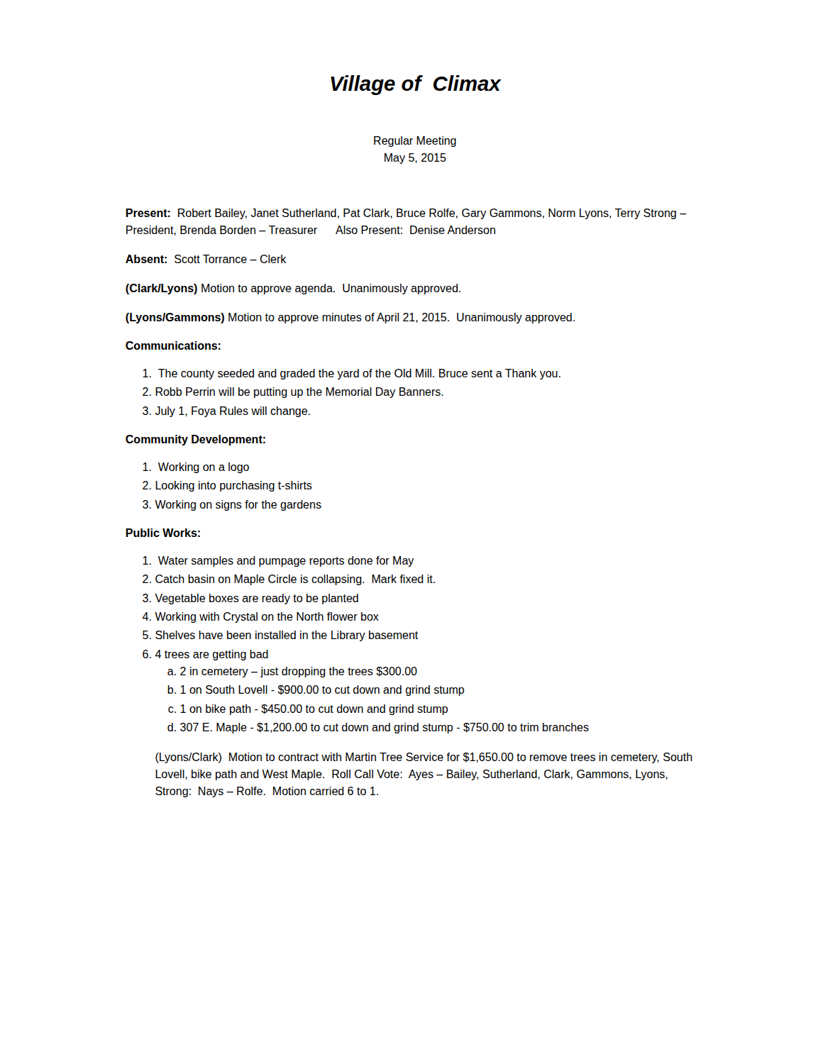Village of Climax
Regular Meeting
May 5, 2015
Present: Robert Bailey, Janet Sutherland, Pat Clark, Bruce Rolfe, Gary Gammons, Norm Lyons, Terry Strong – President, Brenda Borden – Treasurer Also Present: Denise Anderson
Absent: Scott Torrance – Clerk
(Clark/Lyons) Motion to approve agenda. Unanimously approved.
(Lyons/Gammons) Motion to approve minutes of April 21, 2015. Unanimously approved.
Communications:
The county seeded and graded the yard of the Old Mill. Bruce sent a Thank you.
Robb Perrin will be putting up the Memorial Day Banners.
July 1, Foya Rules will change.
Community Development:
Working on a logo
Looking into purchasing t-shirts
Working on signs for the gardens
Public Works:
Water samples and pumpage reports done for May
Catch basin on Maple Circle is collapsing. Mark fixed it.
Vegetable boxes are ready to be planted
Working with Crystal on the North flower box
Shelves have been installed in the Library basement
4 trees are getting bad
2 in cemetery – just dropping the trees $300.00
1 on South Lovell - $900.00 to cut down and grind stump
1 on bike path - $450.00 to cut down and grind stump
307 E. Maple - $1,200.00 to cut down and grind stump - $750.00 to trim branches
(Lyons/Clark) Motion to contract with Martin Tree Service for $1,650.00 to remove trees in cemetery, South Lovell, bike path and West Maple. Roll Call Vote: Ayes – Bailey, Sutherland, Clark, Gammons, Lyons, Strong: Nays – Rolfe. Motion carried 6 to 1.